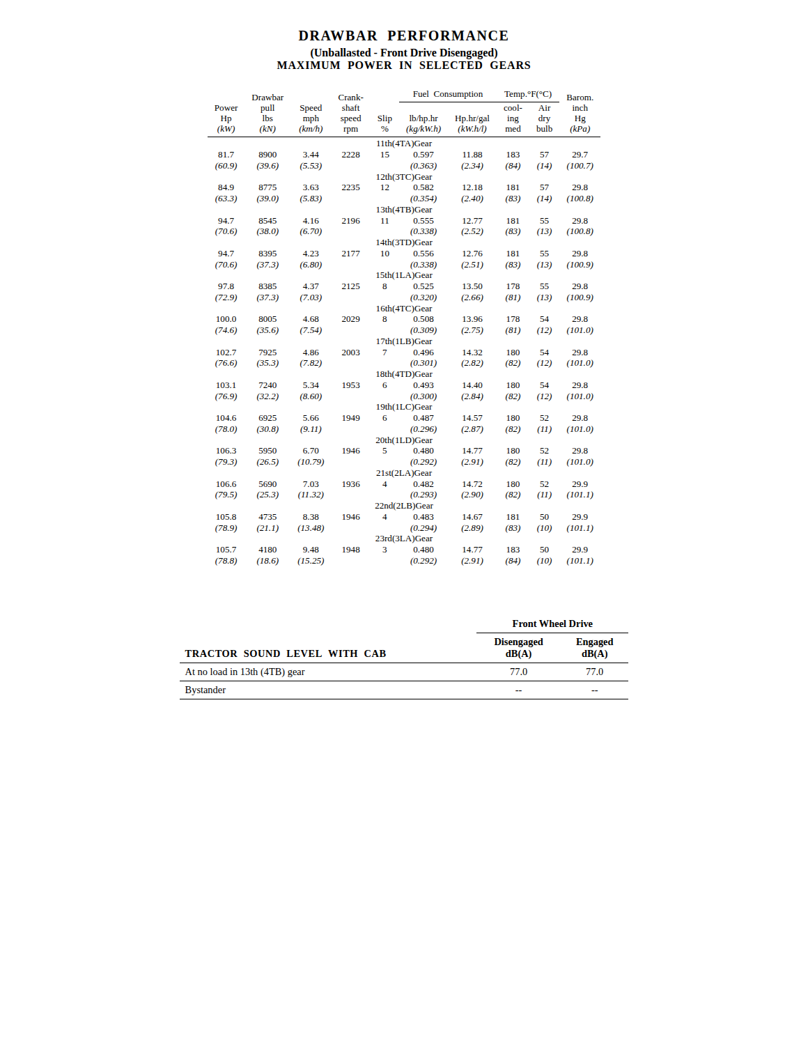DRAWBAR PERFORMANCE
(Unballasted - Front Drive Disengaged)
MAXIMUM POWER IN SELECTED GEARS
| Power Hp (kW) | Drawbar pull lbs (kN) | Speed mph (km/h) | Crank- shaft speed rpm | Slip % | Fuel Consumption | Temp.°F(°C) | Barom. inch Hg (kPa) |
| --- | --- | --- | --- | --- | --- | --- | --- |
| lb/hp.hr (kg/kW.h) | Hp.hr/gal (kW.h/l) | cool- ing med | Air dry bulb |
| 11th(4TA)Gear |
| 81.7 | 8900 | 3.44 | 2228 | 15 | 0.597 | 11.88 | 183 | 57 | 29.7 |
| (60.9) | (39.6) | (5.53) | | | (0.363) | (2.34) | (84) | (14) | (100.7) |
| 12th(3TC)Gear |
| 84.9 | 8775 | 3.63 | 2235 | 12 | 0.582 | 12.18 | 181 | 57 | 29.8 |
| (63.3) | (39.0) | (5.83) | | | (0.354) | (2.40) | (83) | (14) | (100.8) |
| 13th(4TB)Gear |
| 94.7 | 8545 | 4.16 | 2196 | 11 | 0.555 | 12.77 | 181 | 55 | 29.8 |
| (70.6) | (38.0) | (6.70) | | | (0.338) | (2.52) | (83) | (13) | (100.8) |
| 14th(3TD)Gear |
| 94.7 | 8395 | 4.23 | 2177 | 10 | 0.556 | 12.76 | 181 | 55 | 29.8 |
| (70.6) | (37.3) | (6.80) | | | (0.338) | (2.51) | (83) | (13) | (100.9) |
| 15th(1LA)Gear |
| 97.8 | 8385 | 4.37 | 2125 | 8 | 0.525 | 13.50 | 178 | 55 | 29.8 |
| (72.9) | (37.3) | (7.03) | | | (0.320) | (2.66) | (81) | (13) | (100.9) |
| 16th(4TC)Gear |
| 100.0 | 8005 | 4.68 | 2029 | 8 | 0.508 | 13.96 | 178 | 54 | 29.8 |
| (74.6) | (35.6) | (7.54) | | | (0.309) | (2.75) | (81) | (12) | (101.0) |
| 17th(1LB)Gear |
| 102.7 | 7925 | 4.86 | 2003 | 7 | 0.496 | 14.32 | 180 | 54 | 29.8 |
| (76.6) | (35.3) | (7.82) | | | (0.301) | (2.82) | (82) | (12) | (101.0) |
| 18th(4TD)Gear |
| 103.1 | 7240 | 5.34 | 1953 | 6 | 0.493 | 14.40 | 180 | 54 | 29.8 |
| (76.9) | (32.2) | (8.60) | | | (0.300) | (2.84) | (82) | (12) | (101.0) |
| 19th(1LC)Gear |
| 104.6 | 6925 | 5.66 | 1949 | 6 | 0.487 | 14.57 | 180 | 52 | 29.8 |
| (78.0) | (30.8) | (9.11) | | | (0.296) | (2.87) | (82) | (11) | (101.0) |
| 20th(1LD)Gear |
| 106.3 | 5950 | 6.70 | 1946 | 5 | 0.480 | 14.77 | 180 | 52 | 29.8 |
| (79.3) | (26.5) | (10.79) | | | (0.292) | (2.91) | (82) | (11) | (101.0) |
| 21st(2LA)Gear |
| 106.6 | 5690 | 7.03 | 1936 | 4 | 0.482 | 14.72 | 180 | 52 | 29.9 |
| (79.5) | (25.3) | (11.32) | | | (0.293) | (2.90) | (82) | (11) | (101.1) |
| 22nd(2LB)Gear |
| 105.8 | 4735 | 8.38 | 1946 | 4 | 0.483 | 14.67 | 181 | 50 | 29.9 |
| (78.9) | (21.1) | (13.48) | | | (0.294) | (2.89) | (83) | (10) | (101.1) |
| 23rd(3LA)Gear |
| 105.7 | 4180 | 9.48 | 1948 | 3 | 0.480 | 14.77 | 183 | 50 | 29.9 |
| (78.8) | (18.6) | (15.25) | | | (0.292) | (2.91) | (84) | (10) | (101.1) |
| | Front Wheel Drive |
| TRACTOR SOUND LEVEL WITH CAB | Disengaged dB(A) | Engaged dB(A) |
| At no load in 13th (4TB) gear | 77.0 | 77.0 |
| Bystander | -- | -- |